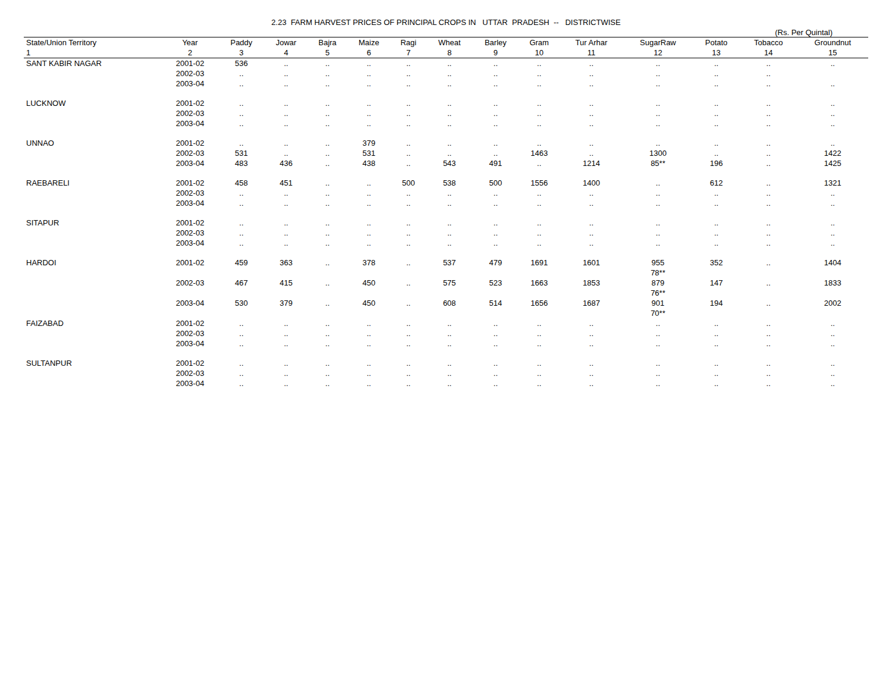2.23 FARM HARVEST PRICES OF PRINCIPAL CROPS IN UTTAR PRADESH -- DISTRICTWISE
(Rs. Per Quintal)
| State/Union Territory | Year | Paddy | Jowar | Bajra | Maize | Ragi | Wheat | Barley | Gram | Tur Arhar | SugarRaw | Potato | Tobacco | Groundnut |
| --- | --- | --- | --- | --- | --- | --- | --- | --- | --- | --- | --- | --- | --- | --- |
| 1 | 2 | 3 | 4 | 5 | 6 | 7 | 8 | 9 | 10 | 11 | 12 | 13 | 14 | 15 |
| SANT KABIR NAGAR | 2001-02 | 536 | .. | .. | .. | .. | .. | .. | .. | .. | .. | .. | .. | .. |
| | 2002-03 | .. | .. | .. | .. | .. | .. | .. | .. | .. | .. | .. | .. | |
| | 2003-04 | .. | .. | .. | .. | .. | .. | .. | .. | .. | .. | .. | .. | .. |
| LUCKNOW | 2001-02 | .. | .. | .. | .. | .. | .. | .. | .. | .. | .. | .. | .. | .. |
| | 2002-03 | .. | .. | .. | .. | .. | .. | .. | .. | .. | .. | .. | .. | .. |
| | 2003-04 | .. | .. | .. | .. | .. | .. | .. | .. | .. | .. | .. | .. | .. |
| UNNAO | 2001-02 | .. | .. | .. | 379 | .. | .. | .. | .. | .. | .. | .. | .. | .. |
| | 2002-03 | 531 | .. | .. | 531 | .. | .. | .. | 1463 | .. | 1300 | .. | .. | 1422 |
| | 2003-04 | 483 | 436 | .. | 438 | .. | 543 | 491 | .. | 1214 | 85** | 196 | .. | 1425 |
| RAEBARELI | 2001-02 | 458 | 451 | .. | .. | 500 | 538 | 500 | 1556 | 1400 | .. | 612 | .. | 1321 |
| | 2002-03 | .. | .. | .. | .. | .. | .. | .. | .. | .. | .. | .. | .. | .. |
| | 2003-04 | .. | .. | .. | .. | .. | .. | .. | .. | .. | .. | .. | .. | .. |
| SITAPUR | 2001-02 | .. | .. | .. | .. | .. | .. | .. | .. | .. | .. | .. | .. | .. |
| | 2002-03 | .. | .. | .. | .. | .. | .. | .. | .. | .. | .. | .. | .. | .. |
| | 2003-04 | .. | .. | .. | .. | .. | .. | .. | .. | .. | .. | .. | .. | .. |
| HARDOI | 2001-02 | 459 | 363 | .. | 378 | .. | 537 | 479 | 1691 | 1601 | 955 | 352 | .. | 1404 |
| | | | | | | | | | | | 78** | | | |
| | 2002-03 | 467 | 415 | .. | 450 | .. | 575 | 523 | 1663 | 1853 | 879 | 147 | .. | 1833 |
| | | | | | | | | | | | 76** | | | |
| | 2003-04 | 530 | 379 | .. | 450 | .. | 608 | 514 | 1656 | 1687 | 901 | 194 | .. | 2002 |
| | | | | | | | | | | | 70** | | | |
| FAIZABAD | 2001-02 | .. | .. | .. | .. | .. | .. | .. | .. | .. | .. | .. | .. | .. |
| | 2002-03 | .. | .. | .. | .. | .. | .. | .. | .. | .. | .. | .. | .. | .. |
| | 2003-04 | .. | .. | .. | .. | .. | .. | .. | .. | .. | .. | .. | .. | .. |
| SULTANPUR | 2001-02 | .. | .. | .. | .. | .. | .. | .. | .. | .. | .. | .. | .. | .. |
| | 2002-03 | .. | .. | .. | .. | .. | .. | .. | .. | .. | .. | .. | .. | .. |
| | 2003-04 | .. | .. | .. | .. | .. | .. | .. | .. | .. | .. | .. | .. | .. |